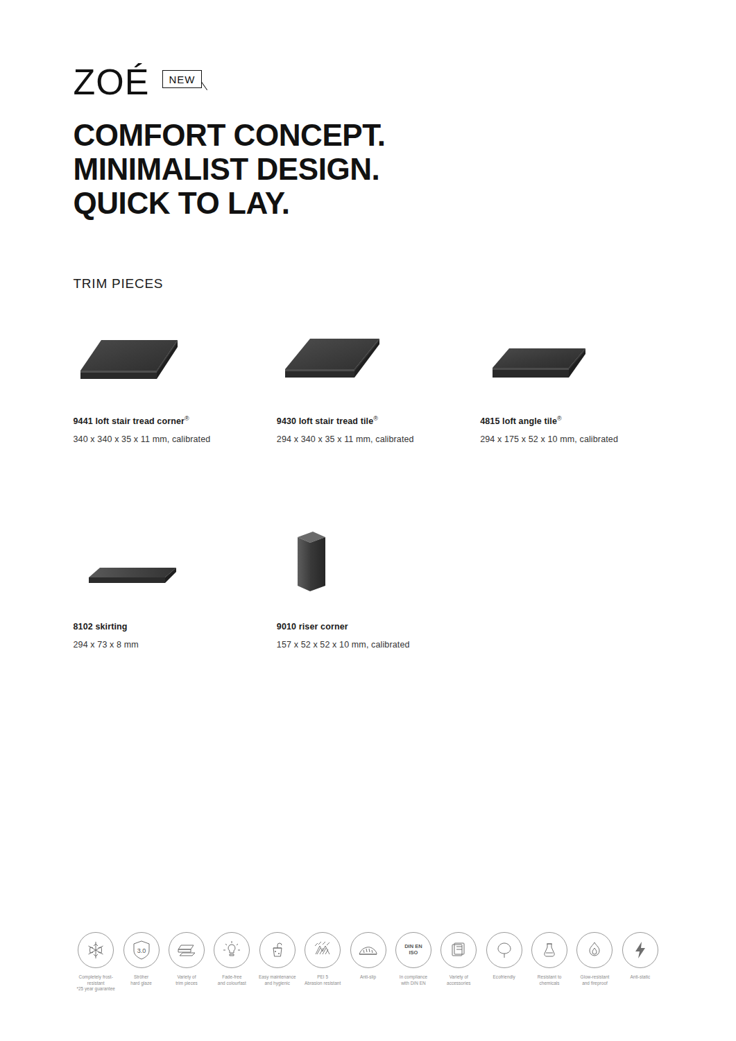ZOÉ
NEW
COMFORT CONCEPT.
MINIMALIST DESIGN.
QUICK TO LAY.
TRIM PIECES
9441 loft stair tread corner®
340 x 340 x 35 x 11 mm, calibrated
9430 loft stair tread tile®
294 x 340 x 35 x 11 mm, calibrated
4815 loft angle tile®
294 x 175 x 52 x 10 mm, calibrated
8102 skirting
294 x 73 x 8 mm
9010 riser corner
157 x 52 x 52 x 10 mm, calibrated
Completely frost-resistant
*25 year guarantee
3.0
Ströher
hard glaze
Variety of
trim pieces
Fade-free
and colourfast
Easy maintenance
and hygienic
PEI 5
Abrasion resistant
Anti-slip
DIN EN
ISO
In compliance
with DIN EN
Variety of
accessories
Ecofriendly
Resistant to
chemicals
Glow-resistant
and fireproof
Anti-static